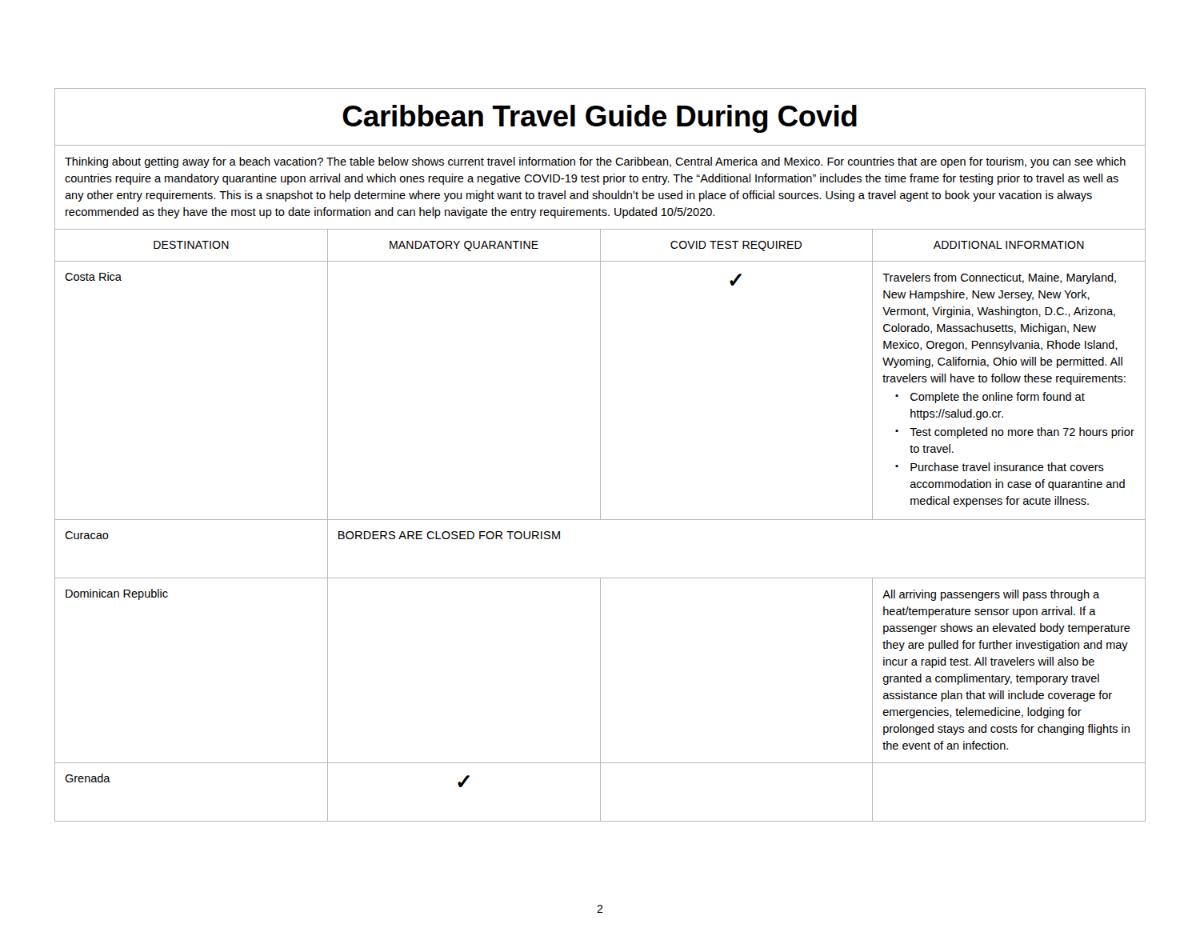| Caribbean Travel Guide During Covid |
| Thinking about getting away for a beach vacation? The table below shows current travel information for the Caribbean, Central America and Mexico. For countries that are open for tourism, you can see which countries require a mandatory quarantine upon arrival and which ones require a negative COVID-19 test prior to entry. The “Additional Information” includes the time frame for testing prior to travel as well as any other entry requirements. This is a snapshot to help determine where you might want to travel and shouldn’t be used in place of official sources. Using a travel agent to book your vacation is always recommended as they have the most up to date information and can help navigate the entry requirements. Updated 10/5/2020. |
| DESTINATION | MANDATORY QUARANTINE | COVID TEST REQUIRED | ADDITIONAL INFORMATION |
| Costa Rica | | ✓ | Travelers from Connecticut, Maine, Maryland, New Hampshire, New Jersey, New York, Vermont, Virginia, Washington, D.C., Arizona, Colorado, Massachusetts, Michigan, New Mexico, Oregon, Pennsylvania, Rhode Island, Wyoming, California, Ohio will be permitted. All travelers will have to follow these requirements: Complete the online form found at https://salud.go.cr. Test completed no more than 72 hours prior to travel. Purchase travel insurance that covers accommodation in case of quarantine and medical expenses for acute illness. |
| Curacao | BORDERS ARE CLOSED FOR TOURISM |
| Dominican Republic | | | All arriving passengers will pass through a heat/temperature sensor upon arrival. If a passenger shows an elevated body temperature they are pulled for further investigation and may incur a rapid test. All travelers will also be granted a complimentary, temporary travel assistance plan that will include coverage for emergencies, telemedicine, lodging for prolonged stays and costs for changing flights in the event of an infection. |
| Grenada | ✓ | | |
2